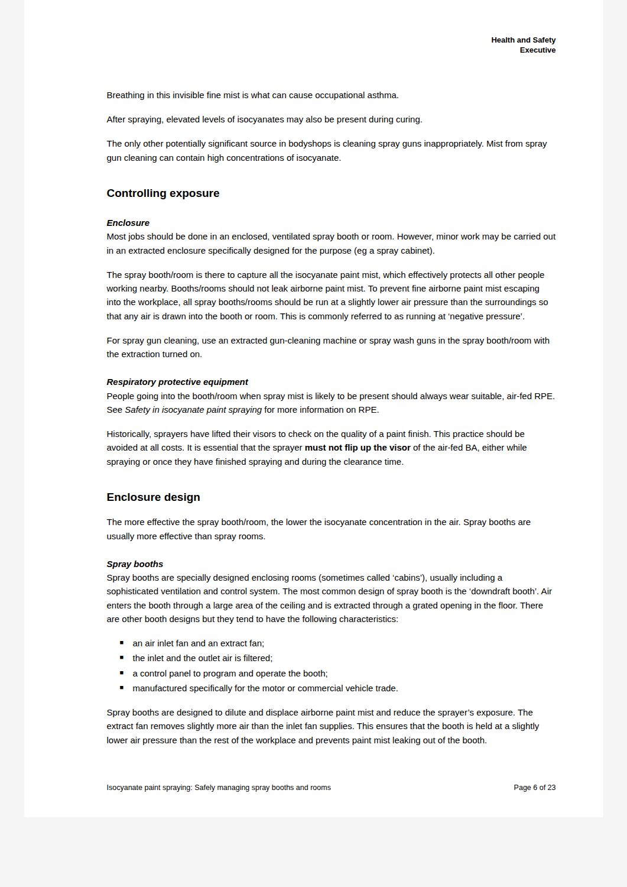Health and Safety
Executive
Breathing in this invisible fine mist is what can cause occupational asthma.
After spraying, elevated levels of isocyanates may also be present during curing.
The only other potentially significant source in bodyshops is cleaning spray guns inappropriately. Mist from spray gun cleaning can contain high concentrations of isocyanate.
Controlling exposure
Enclosure
Most jobs should be done in an enclosed, ventilated spray booth or room. However, minor work may be carried out in an extracted enclosure specifically designed for the purpose (eg a spray cabinet).
The spray booth/room is there to capture all the isocyanate paint mist, which effectively protects all other people working nearby. Booths/rooms should not leak airborne paint mist. To prevent fine airborne paint mist escaping into the workplace, all spray booths/rooms should be run at a slightly lower air pressure than the surroundings so that any air is drawn into the booth or room. This is commonly referred to as running at ‘negative pressure’.
For spray gun cleaning, use an extracted gun-cleaning machine or spray wash guns in the spray booth/room with the extraction turned on.
Respiratory protective equipment
People going into the booth/room when spray mist is likely to be present should always wear suitable, air-fed RPE. See Safety in isocyanate paint spraying for more information on RPE.
Historically, sprayers have lifted their visors to check on the quality of a paint finish. This practice should be avoided at all costs. It is essential that the sprayer must not flip up the visor of the air-fed BA, either while spraying or once they have finished spraying and during the clearance time.
Enclosure design
The more effective the spray booth/room, the lower the isocyanate concentration in the air. Spray booths are usually more effective than spray rooms.
Spray booths
Spray booths are specially designed enclosing rooms (sometimes called ‘cabins’), usually including a sophisticated ventilation and control system. The most common design of spray booth is the ‘downdraft booth’. Air enters the booth through a large area of the ceiling and is extracted through a grated opening in the floor. There are other booth designs but they tend to have the following characteristics:
an air inlet fan and an extract fan;
the inlet and the outlet air is filtered;
a control panel to program and operate the booth;
manufactured specifically for the motor or commercial vehicle trade.
Spray booths are designed to dilute and displace airborne paint mist and reduce the sprayer’s exposure. The extract fan removes slightly more air than the inlet fan supplies. This ensures that the booth is held at a slightly lower air pressure than the rest of the workplace and prevents paint mist leaking out of the booth.
Isocyanate paint spraying: Safely managing spray booths and rooms Page 6 of 23